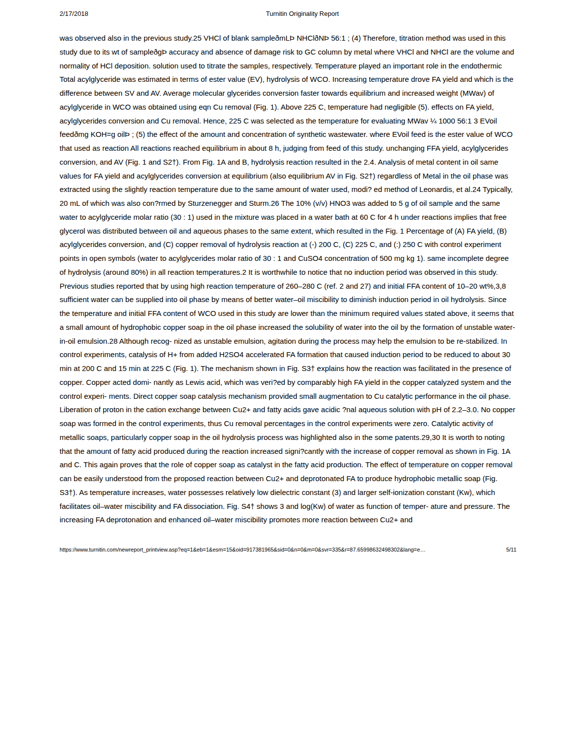2/17/2018
Turnitin Originality Report
was observed also in the previous study.25 VHCl of blank sampleðmLÞ NHClðNÞ 56:1 ; (4) Therefore, titration method was used in this study due to its wt of sampleðgÞ accuracy and absence of damage risk to GC column by metal where VHCl and NHCl are the volume and normality of HCl deposition. solution used to titrate the samples, respectively. Temperature played an important role in the endothermic Total acylglyceride was estimated in terms of ester value (EV), hydrolysis of WCO. Increasing temperature drove FA yield and which is the difference between SV and AV. Average molecular glycerides conversion faster towards equilibrium and increased weight (MWav) of acylglyceride in WCO was obtained using eqn Cu removal (Fig. 1). Above 225 C, temperature had negligible (5). effects on FA yield, acylglycerides conversion and Cu removal. Hence, 225 C was selected as the temperature for evaluating MWav ¼ 1000 56:1 3 EVoil feedðmg KOH=g oilÞ ; (5) the effect of the amount and concentration of synthetic wastewater. where EVoil feed is the ester value of WCO that used as reaction All reactions reached equilibrium in about 8 h, judging from feed of this study. unchanging FFA yield, acylglycerides conversion, and AV (Fig. 1 and S2†). From Fig. 1A and B, hydrolysis reaction resulted in the 2.4. Analysis of metal content in oil same values for FA yield and acylglycerides conversion at equilibrium (also equilibrium AV in Fig. S2†) regardless of Metal in the oil phase was extracted using the slightly reaction temperature due to the same amount of water used, modi? ed method of Leonardis, et al.24 Typically, 20 mL of which was also con?rmed by Sturzenegger and Sturm.26 The 10% (v/v) HNO3 was added to 5 g of oil sample and the same water to acylglyceride molar ratio (30 : 1) used in the mixture was placed in a water bath at 60 C for 4 h under reactions implies that free glycerol was distributed between oil and aqueous phases to the same extent, which resulted in the Fig. 1 Percentage of (A) FA yield, (B) acylglycerides conversion, and (C) copper removal of hydrolysis reaction at (-) 200 C, (C) 225 C, and (:) 250 C with control experiment points in open symbols (water to acylglycerides molar ratio of 30 : 1 and CuSO4 concentration of 500 mg kg 1). same incomplete degree of hydrolysis (around 80%) in all reaction temperatures.2 It is worthwhile to notice that no induction period was observed in this study. Previous studies reported that by using high reaction temperature of 260–280 C (ref. 2 and 27) and initial FFA content of 10–20 wt%,3,8 sufficient water can be supplied into oil phase by means of better water–oil miscibility to diminish induction period in oil hydrolysis. Since the temperature and initial FFA content of WCO used in this study are lower than the minimum required values stated above, it seems that a small amount of hydrophobic copper soap in the oil phase increased the solubility of water into the oil by the formation of unstable water-in-oil emulsion.28 Although recog- nized as unstable emulsion, agitation during the process may help the emulsion to be re-stabilized. In control experiments, catalysis of H+ from added H2SO4 accelerated FA formation that caused induction period to be reduced to about 30 min at 200 C and 15 min at 225 C (Fig. 1). The mechanism shown in Fig. S3† explains how the reaction was facilitated in the presence of copper. Copper acted domi- nantly as Lewis acid, which was veri?ed by comparably high FA yield in the copper catalyzed system and the control experi- ments. Direct copper soap catalysis mechanism provided small augmentation to Cu catalytic performance in the oil phase. Liberation of proton in the cation exchange between Cu2+ and fatty acids gave acidic ?nal aqueous solution with pH of 2.2–3.0. No copper soap was formed in the control experiments, thus Cu removal percentages in the control experiments were zero. Catalytic activity of metallic soaps, particularly copper soap in the oil hydrolysis process was highlighted also in the some patents.29,30 It is worth to noting that the amount of fatty acid produced during the reaction increased signi?cantly with the increase of copper removal as shown in Fig. 1A and C. This again proves that the role of copper soap as catalyst in the fatty acid production. The effect of temperature on copper removal can be easily understood from the proposed reaction between Cu2+ and deprotonated FA to produce hydrophobic metallic soap (Fig. S3†). As temperature increases, water possesses relatively low dielectric constant (3) and larger self-ionization constant (Kw), which facilitates oil–water miscibility and FA dissociation. Fig. S4† shows 3 and log(Kw) of water as function of temper- ature and pressure. The increasing FA deprotonation and enhanced oil–water miscibility promotes more reaction between Cu2+ and
https://www.turnitin.com/newreport_printview.asp?eq=1&eb=1&esm=15&oid=917381965&sid=0&n=0&m=0&svr=335&r=87.65998632498302&lang=e… 5/11